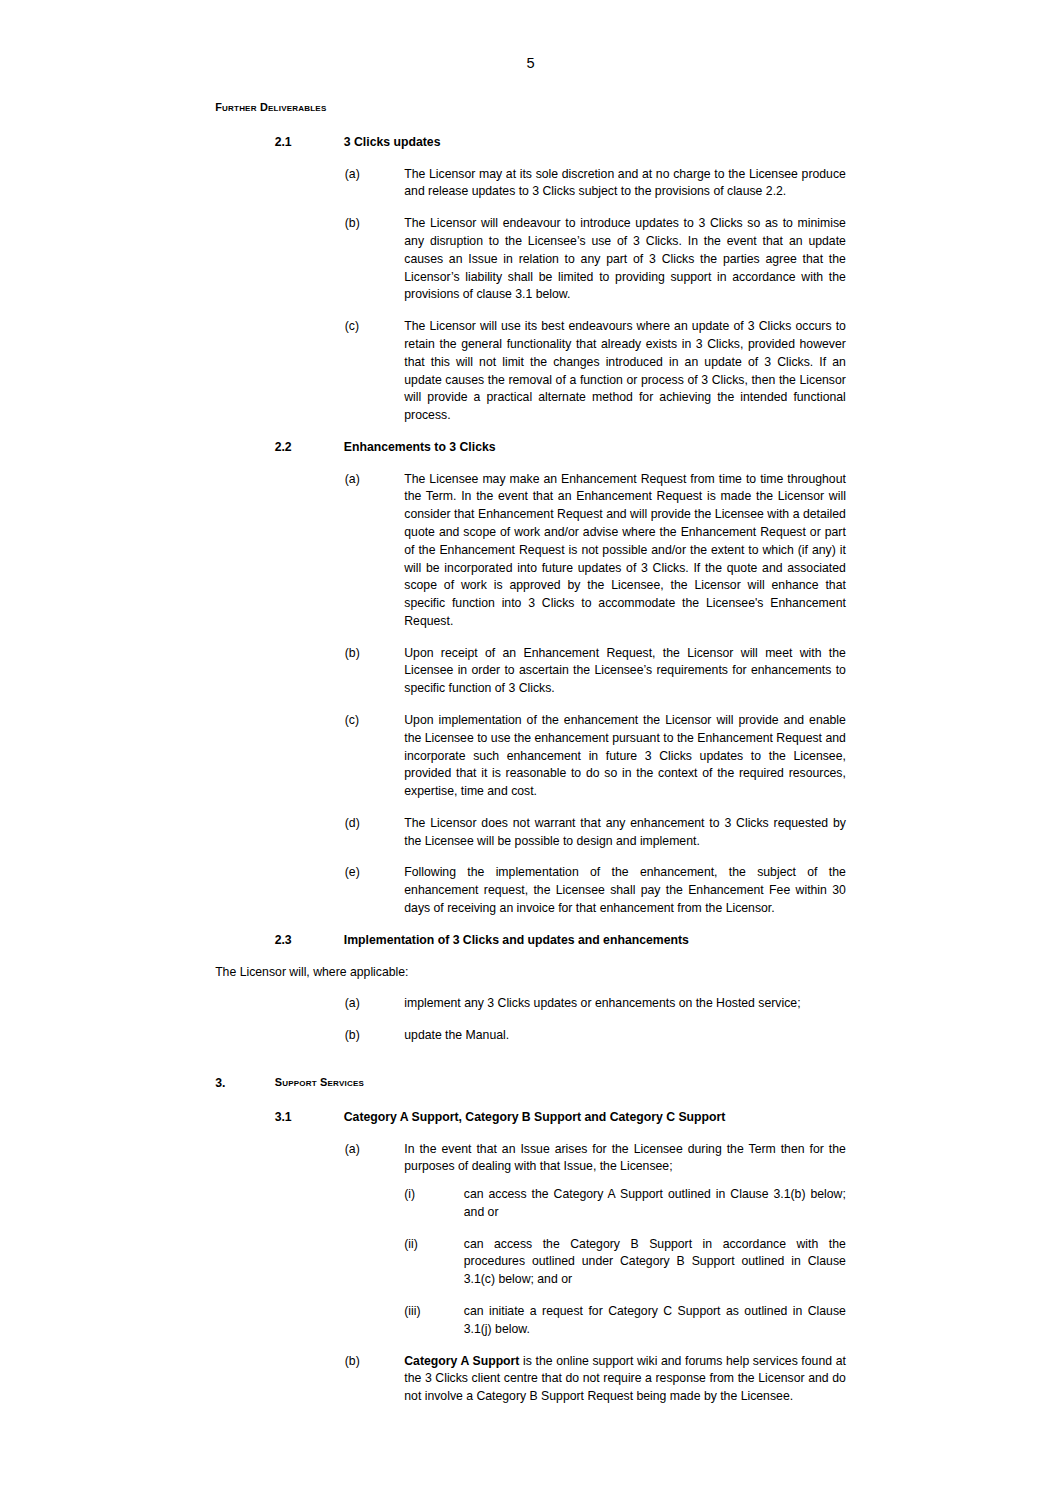5
Further Deliverables
2.1
3 Clicks updates
(a)
The Licensor may at its sole discretion and at no charge to the Licensee produce and release updates to 3 Clicks subject to the provisions of clause 2.2.
(b)
The Licensor will endeavour to introduce updates to 3 Clicks so as to minimise any disruption to the Licensee’s use of 3 Clicks. In the event that an update causes an Issue in relation to any part of 3 Clicks the parties agree that the Licensor’s liability shall be limited to providing support in accordance with the provisions of clause 3.1 below.
(c)
The Licensor will use its best endeavours where an update of 3 Clicks occurs to retain the general functionality that already exists in 3 Clicks, provided however that this will not limit the changes introduced in an update of 3 Clicks. If an update causes the removal of a function or process of 3 Clicks, then the Licensor will provide a practical alternate method for achieving the intended functional process.
2.2
Enhancements to 3 Clicks
(a)
The Licensee may make an Enhancement Request from time to time throughout the Term. In the event that an Enhancement Request is made the Licensor will consider that Enhancement Request and will provide the Licensee with a detailed quote and scope of work and/or advise where the Enhancement Request or part of the Enhancement Request is not possible and/or the extent to which (if any) it will be incorporated into future updates of 3 Clicks. If the quote and associated scope of work is approved by the Licensee, the Licensor will enhance that specific function into 3 Clicks to accommodate the Licensee's Enhancement Request.
(b)
Upon receipt of an Enhancement Request, the Licensor will meet with the Licensee in order to ascertain the Licensee’s requirements for enhancements to specific function of 3 Clicks.
(c)
Upon implementation of the enhancement the Licensor will provide and enable the Licensee to use the enhancement pursuant to the Enhancement Request and incorporate such enhancement in future 3 Clicks updates to the Licensee, provided that it is reasonable to do so in the context of the required resources, expertise, time and cost.
(d)
The Licensor does not warrant that any enhancement to 3 Clicks requested by the Licensee will be possible to design and implement.
(e)
Following the implementation of the enhancement, the subject of the enhancement request, the Licensee shall pay the Enhancement Fee within 30 days of receiving an invoice for that enhancement from the Licensor.
2.3
Implementation of 3 Clicks and updates and enhancements
The Licensor will, where applicable:
(a)
implement any 3 Clicks updates or enhancements on the Hosted service;
(b)
update the Manual.
3.
Support Services
3.1
Category A Support, Category B Support and Category C Support
(a)
In the event that an Issue arises for the Licensee during the Term then for the purposes of dealing with that Issue, the Licensee;
(i)
can access the Category A Support outlined in Clause 3.1(b) below; and or
(ii)
can access the Category B Support in accordance with the procedures outlined under Category B Support outlined in Clause 3.1(c) below; and or
(iii)
can initiate a request for Category C Support as outlined in Clause 3.1(j) below.
(b)
Category A Support is the online support wiki and forums help services found at the 3 Clicks client centre that do not require a response from the Licensor and do not involve a Category B Support Request being made by the Licensee.